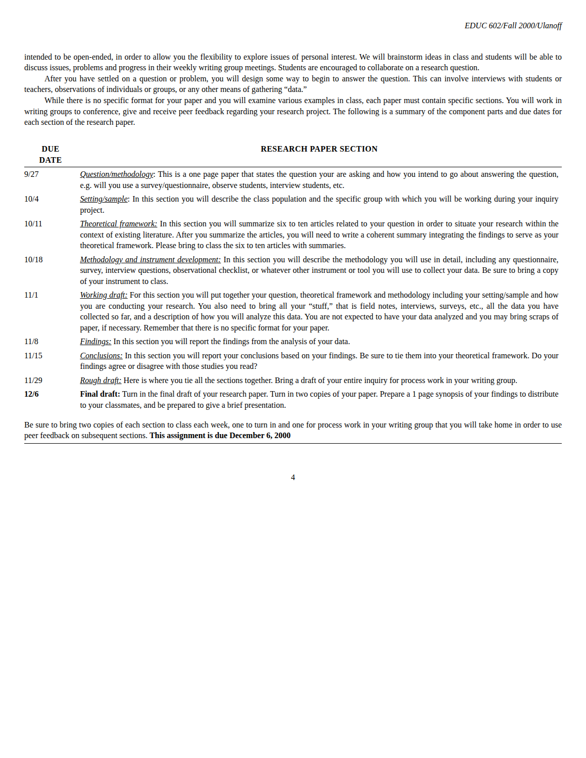EDUC 602/Fall 2000/Ulanoff
intended to be open-ended, in order to allow you the flexibility to explore issues of personal interest. We will brainstorm ideas in class and students will be able to discuss issues, problems and progress in their weekly writing group meetings. Students are encouraged to collaborate on a research question.
After you have settled on a question or problem, you will design some way to begin to answer the question. This can involve interviews with students or teachers, observations of individuals or groups, or any other means of gathering “data.”
While there is no specific format for your paper and you will examine various examples in class, each paper must contain specific sections. You will work in writing groups to conference, give and receive peer feedback regarding your research project. The following is a summary of the component parts and due dates for each section of the research paper.
| Due Date | Research Paper Section |
| --- | --- |
| 9/27 | Question/methodology : This is a one page paper that states the question your are asking and how you intend to go about answering the question, e.g. will you use a survey/questionnaire, observe students, interview students, etc. |
| 10/4 | Setting/sample : In this section you will describe the class population and the specific group with which you will be working during your inquiry project. |
| 10/11 | Theoretical framework: In this section you will summarize six to ten articles related to your question in order to situate your research within the context of existing literature. After you summarize the articles, you will need to write a coherent summary integrating the findings to serve as your theoretical framework. Please bring to class the six to ten articles with summaries. |
| 10/18 | Methodology and instrument development: In this section you will describe the methodology you will use in detail, including any questionnaire, survey, interview questions, observational checklist, or whatever other instrument or tool you will use to collect your data. Be sure to bring a copy of your instrument to class. |
| 11/1 | Working draft: For this section you will put together your question, theoretical framework and methodology including your setting/sample and how you are conducting your research. You also need to bring all your “stuff,” that is field notes, interviews, surveys, etc., all the data you have collected so far, and a description of how you will analyze this data. You are not expected to have your data analyzed and you may bring scraps of paper, if necessary. Remember that there is no specific format for your paper. |
| 11/8 | Findings: In this section you will report the findings from the analysis of your data. |
| 11/15 | Conclusions: In this section you will report your conclusions based on your findings. Be sure to tie them into your theoretical framework. Do your findings agree or disagree with those studies you read? |
| 11/29 | Rough draft: Here is where you tie all the sections together. Bring a draft of your entire inquiry for process work in your writing group. |
| 12/6 | Final draft: Turn in the final draft of your research paper. Turn in two copies of your paper. Prepare a 1 page synopsis of your findings to distribute to your classmates, and be prepared to give a brief presentation. |
Be sure to bring two copies of each section to class each week, one to turn in and one for process work in your writing group that you will take home in order to use peer feedback on subsequent sections. This assignment is due December 6, 2000
4